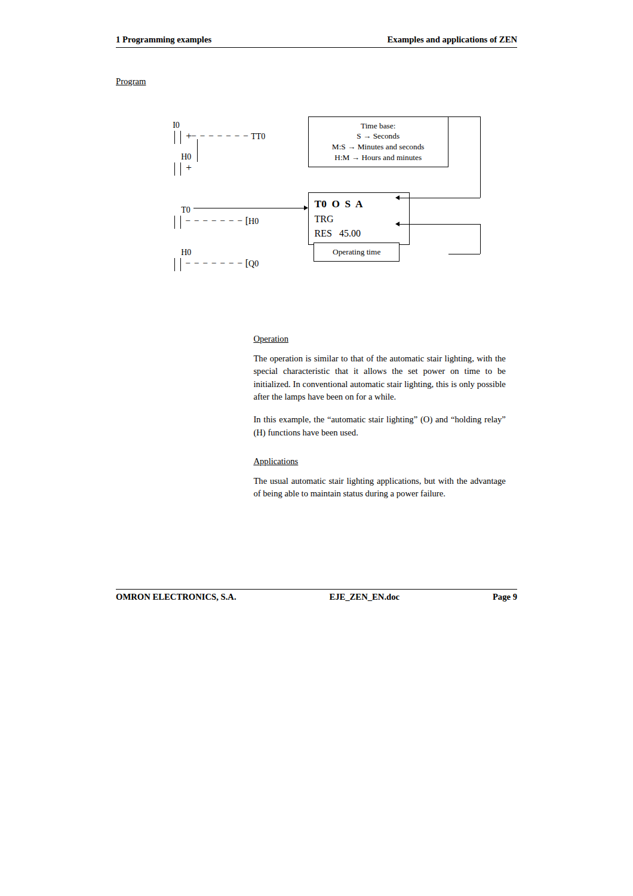1 Programming examples Examples and applications of ZEN
Program
I0 +– – – – – – – TT0
H0 +
Time base:
S → Seconds
M:S → Minutes and seconds
H:M → Hours and minutes
T0 O S A
TRG
RES 45.00
T0 – – – – – – – [H0
Operating time
H0 – – – – – – – [Q0
Operation
The operation is similar to that of the automatic stair lighting, with the special characteristic that it allows the set power on time to be initialized. In conventional automatic stair lighting, this is only possible after the lamps have been on for a while.
In this example, the “automatic stair lighting” (O) and “holding relay” (H) functions have been used.
Applications
The usual automatic stair lighting applications, but with the advantage of being able to maintain status during a power failure.
OMRON ELECTRONICS, S.A. EJE_ZEN_EN.doc Page 9